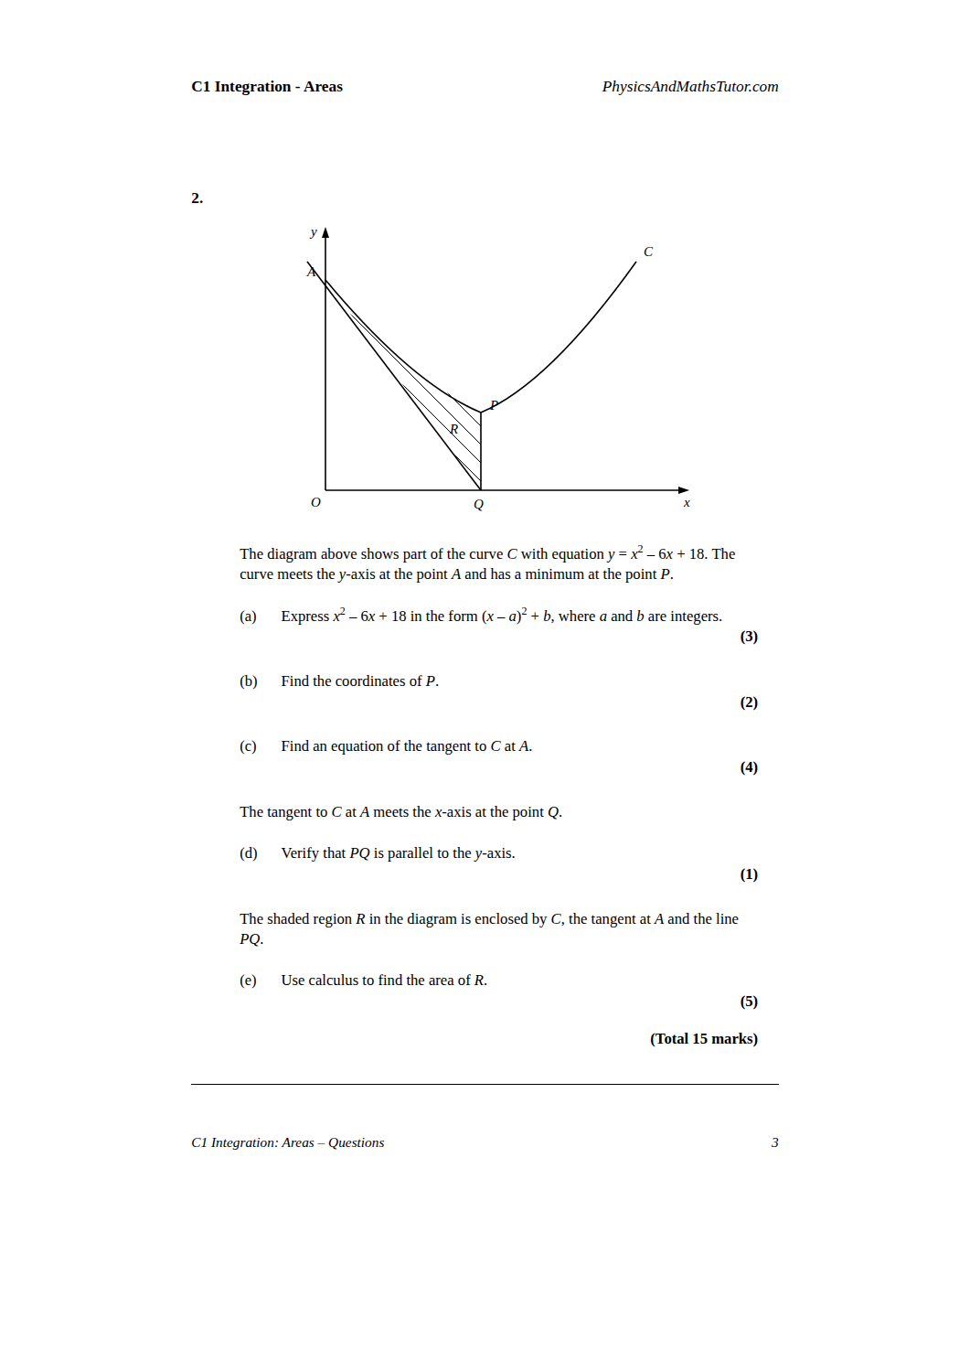C1 Integration - Areas
PhysicsAndMathsTutor.com
2.
y x O A P Q R C
The diagram above shows part of the curve C with equation y = x2 – 6x + 18. The curve meets the y-axis at the point A and has a minimum at the point P.
(a)
Express x2 – 6x + 18 in the form (x – a)2 + b, where a and b are integers.
(3)
(b)
Find the coordinates of P.
(2)
(c)
Find an equation of the tangent to C at A.
(4)
The tangent to C at A meets the x-axis at the point Q.
(d)
Verify that PQ is parallel to the y-axis.
(1)
The shaded region R in the diagram is enclosed by C, the tangent at A and the line PQ.
(e)
Use calculus to find the area of R.
(5)
(Total 15 marks)
C1 Integration: Areas – Questions
3